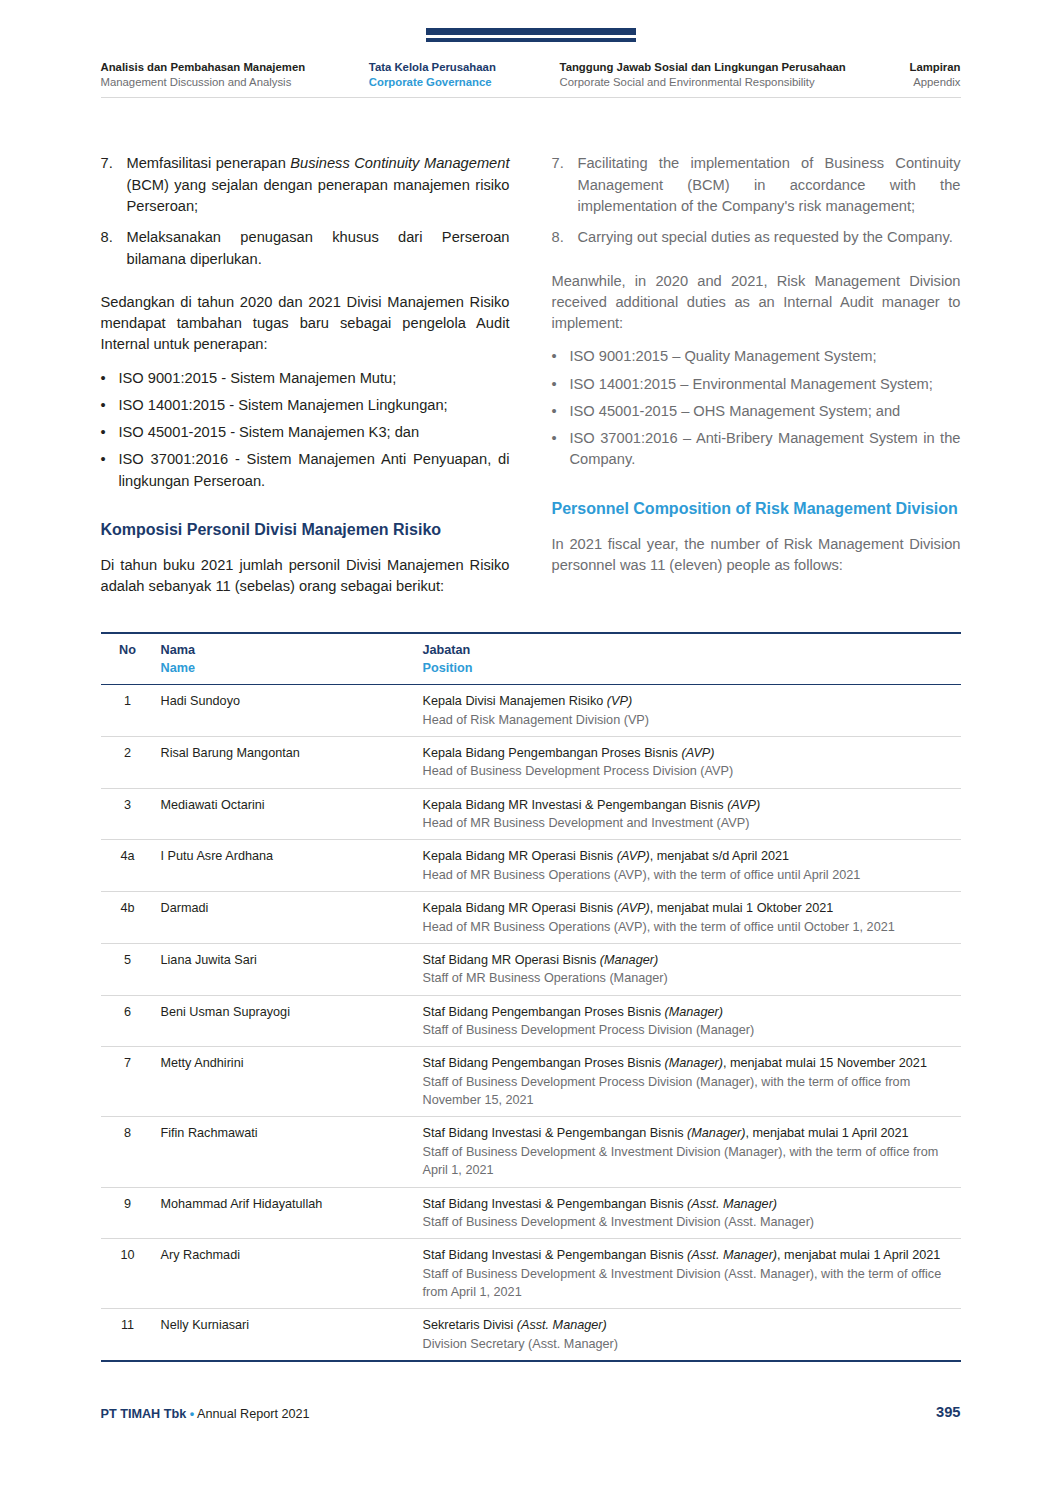Analisis dan Pembahasan Manajemen
Management Discussion and Analysis
Tata Kelola Perusahaan
Corporate Governance
Tanggung Jawab Sosial dan Lingkungan Perusahaan
Corporate Social and Environmental Responsibility
Lampiran
Appendix
7. Memfasilitasi penerapan Business Continuity Management (BCM) yang sejalan dengan penerapan manajemen risiko Perseroan;
8. Melaksanakan penugasan khusus dari Perseroan bilamana diperlukan.
Sedangkan di tahun 2020 dan 2021 Divisi Manajemen Risiko mendapat tambahan tugas baru sebagai pengelola Audit Internal untuk penerapan:
•ISO 9001:2015 - Sistem Manajemen Mutu;
•ISO 14001:2015 - Sistem Manajemen Lingkungan;
•ISO 45001-2015 - Sistem Manajemen K3; dan
•ISO 37001:2016 - Sistem Manajemen Anti Penyuapan, di lingkungan Perseroan.
Komposisi Personil Divisi Manajemen Risiko
Di tahun buku 2021 jumlah personil Divisi Manajemen Risiko adalah sebanyak 11 (sebelas) orang sebagai berikut:
7. Facilitating the implementation of Business Continuity Management (BCM) in accordance with the implementation of the Company's risk management;
8. Carrying out special duties as requested by the Company.
Meanwhile, in 2020 and 2021, Risk Management Division received additional duties as an Internal Audit manager to implement:
•ISO 9001:2015 – Quality Management System;
•ISO 14001:2015 – Environmental Management System;
•ISO 45001-2015 – OHS Management System; and
•ISO 37001:2016 – Anti-Bribery Management System in the Company.
Personnel Composition of Risk Management Division
In 2021 fiscal year, the number of Risk Management Division personnel was 11 (eleven) people as follows:
| No | Nama Name | Jabatan Position |
| --- | --- | --- |
| 1 | Hadi Sundoyo | Kepala Divisi Manajemen Risiko (VP) Head of Risk Management Division (VP) |
| 2 | Risal Barung Mangontan | Kepala Bidang Pengembangan Proses Bisnis (AVP) Head of Business Development Process Division (AVP) |
| 3 | Mediawati Octarini | Kepala Bidang MR Investasi & Pengembangan Bisnis (AVP) Head of MR Business Development and Investment (AVP) |
| 4a | I Putu Asre Ardhana | Kepala Bidang MR Operasi Bisnis (AVP) , menjabat s/d April 2021 Head of MR Business Operations (AVP), with the term of office until April 2021 |
| 4b | Darmadi | Kepala Bidang MR Operasi Bisnis (AVP) , menjabat mulai 1 Oktober 2021 Head of MR Business Operations (AVP), with the term of office until October 1, 2021 |
| 5 | Liana Juwita Sari | Staf Bidang MR Operasi Bisnis (Manager) Staff of MR Business Operations (Manager) |
| 6 | Beni Usman Suprayogi | Staf Bidang Pengembangan Proses Bisnis (Manager) Staff of Business Development Process Division (Manager) |
| 7 | Metty Andhirini | Staf Bidang Pengembangan Proses Bisnis (Manager) , menjabat mulai 15 November 2021 Staff of Business Development Process Division (Manager), with the term of office from November 15, 2021 |
| 8 | Fifin Rachmawati | Staf Bidang Investasi & Pengembangan Bisnis (Manager) , menjabat mulai 1 April 2021 Staff of Business Development & Investment Division (Manager), with the term of office from April 1, 2021 |
| 9 | Mohammad Arif Hidayatullah | Staf Bidang Investasi & Pengembangan Bisnis (Asst. Manager) Staff of Business Development & Investment Division (Asst. Manager) |
| 10 | Ary Rachmadi | Staf Bidang Investasi & Pengembangan Bisnis (Asst. Manager) , menjabat mulai 1 April 2021 Staff of Business Development & Investment Division (Asst. Manager), with the term of office from April 1, 2021 |
| 11 | Nelly Kurniasari | Sekretaris Divisi (Asst. Manager) Division Secretary (Asst. Manager) |
PT TIMAH Tbk • Annual Report 2021
395